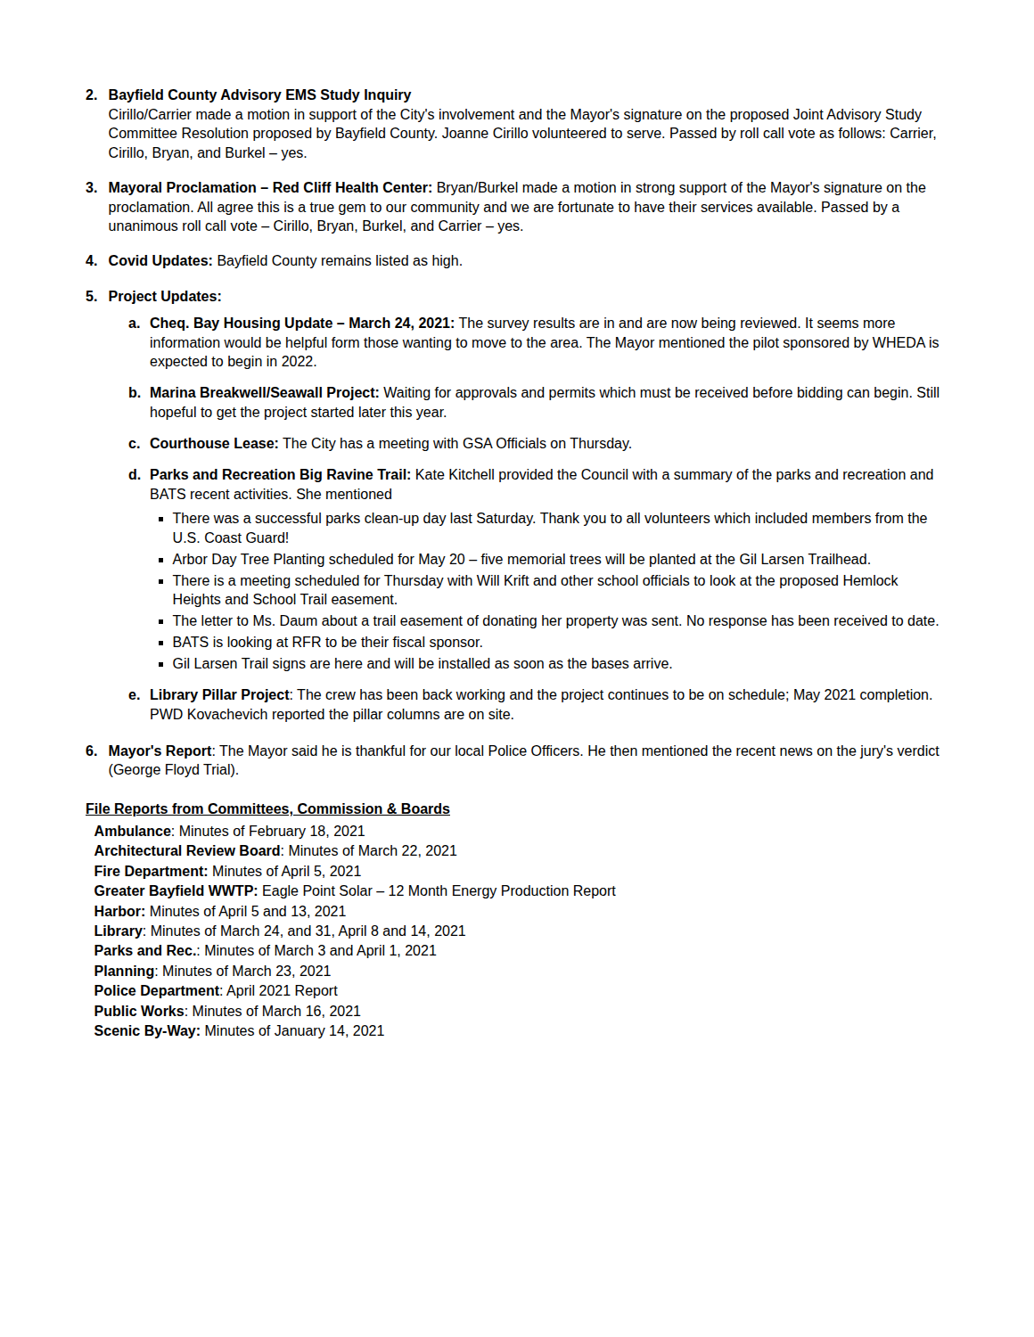2. Bayfield County Advisory EMS Study Inquiry
Cirillo/Carrier made a motion in support of the City's involvement and the Mayor's signature on the proposed Joint Advisory Study Committee Resolution proposed by Bayfield County. Joanne Cirillo volunteered to serve. Passed by roll call vote as follows: Carrier, Cirillo, Bryan, and Burkel – yes.
3. Mayoral Proclamation – Red Cliff Health Center: Bryan/Burkel made a motion in strong support of the Mayor's signature on the proclamation. All agree this is a true gem to our community and we are fortunate to have their services available. Passed by a unanimous roll call vote – Cirillo, Bryan, Burkel, and Carrier – yes.
4. Covid Updates: Bayfield County remains listed as high.
5. Project Updates:
a. Cheq. Bay Housing Update – March 24, 2021: The survey results are in and are now being reviewed. It seems more information would be helpful form those wanting to move to the area. The Mayor mentioned the pilot sponsored by WHEDA is expected to begin in 2022.
b. Marina Breakwell/Seawall Project: Waiting for approvals and permits which must be received before bidding can begin. Still hopeful to get the project started later this year.
c. Courthouse Lease: The City has a meeting with GSA Officials on Thursday.
d. Parks and Recreation Big Ravine Trail: Kate Kitchell provided the Council with a summary of the parks and recreation and BATS recent activities. She mentioned
There was a successful parks clean-up day last Saturday. Thank you to all volunteers which included members from the U.S. Coast Guard!
Arbor Day Tree Planting scheduled for May 20 – five memorial trees will be planted at the Gil Larsen Trailhead.
There is a meeting scheduled for Thursday with Will Krift and other school officials to look at the proposed Hemlock Heights and School Trail easement.
The letter to Ms. Daum about a trail easement of donating her property was sent. No response has been received to date.
BATS is looking at RFR to be their fiscal sponsor.
Gil Larsen Trail signs are here and will be installed as soon as the bases arrive.
e. Library Pillar Project: The crew has been back working and the project continues to be on schedule; May 2021 completion. PWD Kovachevich reported the pillar columns are on site.
6. Mayor's Report: The Mayor said he is thankful for our local Police Officers. He then mentioned the recent news on the jury's verdict (George Floyd Trial).
File Reports from Committees, Commission & Boards
Ambulance: Minutes of February 18, 2021
Architectural Review Board: Minutes of March 22, 2021
Fire Department: Minutes of April 5, 2021
Greater Bayfield WWTP: Eagle Point Solar – 12 Month Energy Production Report
Harbor: Minutes of April 5 and 13, 2021
Library: Minutes of March 24, and 31, April 8 and 14, 2021
Parks and Rec.: Minutes of March 3 and April 1, 2021
Planning: Minutes of March 23, 2021
Police Department: April 2021 Report
Public Works: Minutes of March 16, 2021
Scenic By-Way: Minutes of January 14, 2021